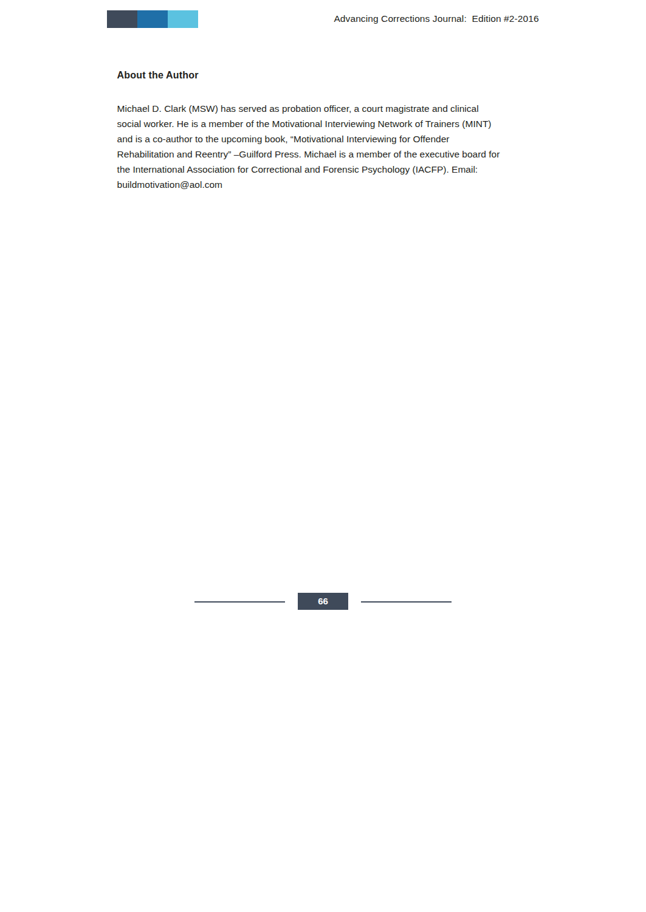Advancing Corrections Journal: Edition #2-2016
About the Author
Michael D. Clark (MSW) has served as probation officer, a court magistrate and clinical social worker. He is a member of the Motivational Interviewing Network of Trainers (MINT) and is a co-author to the upcoming book, “Motivational Interviewing for Offender Rehabilitation and Reentry” –Guilford Press. Michael is a member of the executive board for the International Association for Correctional and Forensic Psychology (IACFP). Email: buildmotivation@aol.com
66